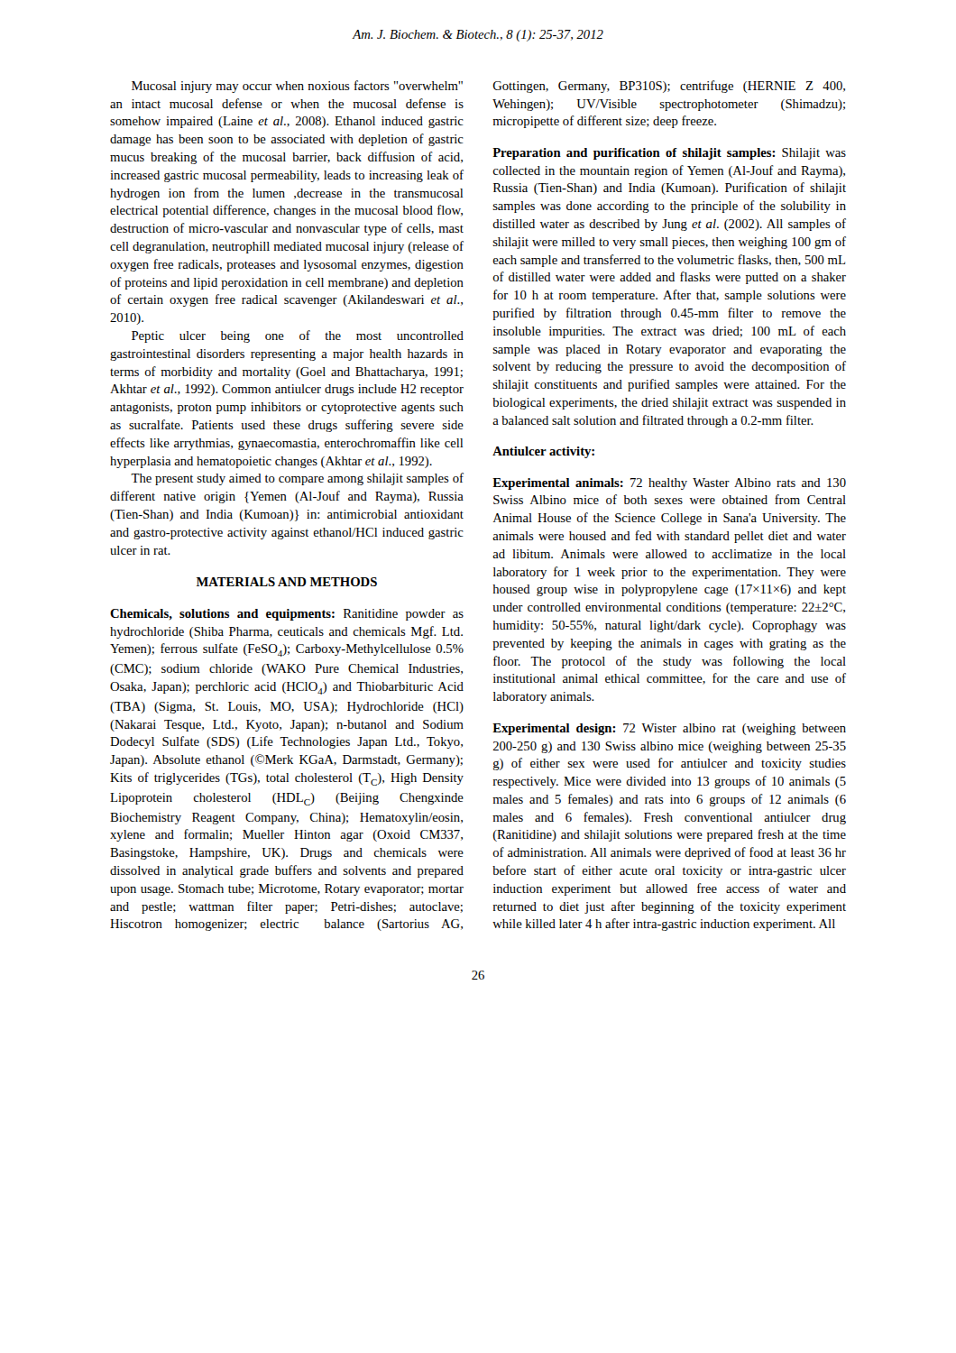Am. J. Biochem. & Biotech., 8 (1): 25-37, 2012
Mucosal injury may occur when noxious factors "overwhelm" an intact mucosal defense or when the mucosal defense is somehow impaired (Laine et al., 2008). Ethanol induced gastric damage has been soon to be associated with depletion of gastric mucus breaking of the mucosal barrier, back diffusion of acid, increased gastric mucosal permeability, leads to increasing leak of hydrogen ion from the lumen ,decrease in the transmucosal electrical potential difference, changes in the mucosal blood flow, destruction of micro-vascular and nonvascular type of cells, mast cell degranulation, neutrophill mediated mucosal injury (release of oxygen free radicals, proteases and lysosomal enzymes, digestion of proteins and lipid peroxidation in cell membrane) and depletion of certain oxygen free radical scavenger (Akilandeswari et al., 2010).
Peptic ulcer being one of the most uncontrolled gastrointestinal disorders representing a major health hazards in terms of morbidity and mortality (Goel and Bhattacharya, 1991; Akhtar et al., 1992). Common antiulcer drugs include H2 receptor antagonists, proton pump inhibitors or cytoprotective agents such as sucralfate. Patients used these drugs suffering severe side effects like arrythmias, gynaecomastia, enterochromaffin like cell hyperplasia and hematopoietic changes (Akhtar et al., 1992).
The present study aimed to compare among shilajit samples of different native origin {Yemen (Al-Jouf and Rayma), Russia (Tien-Shan) and India (Kumoan)} in: antimicrobial antioxidant and gastro-protective activity against ethanol/HCl induced gastric ulcer in rat.
Materials and Methods
Chemicals, solutions and equipments:
Ranitidine powder as hydrochloride (Shiba Pharma, ceuticals and chemicals Mgf. Ltd. Yemen); ferrous sulfate (FeSO4); Carboxy-Methylcellulose 0.5% (CMC); sodium chloride (WAKO Pure Chemical Industries, Osaka, Japan); perchloric acid (HClO4) and Thiobarbituric Acid (TBA) (Sigma, St. Louis, MO, USA); Hydrochloride (HCl) (Nakarai Tesque, Ltd., Kyoto, Japan); n-butanol and Sodium Dodecyl Sulfate (SDS) (Life Technologies Japan Ltd., Tokyo, Japan). Absolute ethanol (©Merk KGaA, Darmstadt, Germany); Kits of triglycerides (TGs), total cholesterol (TC), High Density Lipoprotein cholesterol (HDLC) (Beijing Chengxinde Biochemistry Reagent Company, China); Hematoxylin/eosin, xylene and formalin; Mueller Hinton agar (Oxoid CM337, Basingstoke, Hampshire, UK). Drugs and chemicals were dissolved in analytical grade buffers and solvents and prepared upon usage. Stomach tube; Microtome, Rotary evaporator; mortar and pestle; wattman filter paper; Petri-dishes; autoclave; Hiscotron homogenizer; electric balance (Sartorius AG, Gottingen, Germany, BP310S); centrifuge (HERNIE Z 400, Wehingen); UV/Visible spectrophotometer (Shimadzu); micropipette of different size; deep freeze.
Preparation and purification of shilajit samples:
Shilajit was collected in the mountain region of Yemen (Al-Jouf and Rayma), Russia (Tien-Shan) and India (Kumoan). Purification of shilajit samples was done according to the principle of the solubility in distilled water as described by Jung et al. (2002). All samples of shilajit were milled to very small pieces, then weighing 100 gm of each sample and transferred to the volumetric flasks, then, 500 mL of distilled water were added and flasks were putted on a shaker for 10 h at room temperature. After that, sample solutions were purified by filtration through 0.45-mm filter to remove the insoluble impurities. The extract was dried; 100 mL of each sample was placed in Rotary evaporator and evaporating the solvent by reducing the pressure to avoid the decomposition of shilajit constituents and purified samples were attained. For the biological experiments, the dried shilajit extract was suspended in a balanced salt solution and filtrated through a 0.2-mm filter.
Antiulcer activity:
Experimental animals:
72 healthy Waster Albino rats and 130 Swiss Albino mice of both sexes were obtained from Central Animal House of the Science College in Sana'a University. The animals were housed and fed with standard pellet diet and water ad libitum. Animals were allowed to acclimatize in the local laboratory for 1 week prior to the experimentation. They were housed group wise in polypropylene cage (17×11×6) and kept under controlled environmental conditions (temperature: 22±2°C, humidity: 50-55%, natural light/dark cycle). Coprophagy was prevented by keeping the animals in cages with grating as the floor. The protocol of the study was following the local institutional animal ethical committee, for the care and use of laboratory animals.
Experimental design:
72 Wister albino rat (weighing between 200-250 g) and 130 Swiss albino mice (weighing between 25-35 g) of either sex were used for antiulcer and toxicity studies respectively. Mice were divided into 13 groups of 10 animals (5 males and 5 females) and rats into 6 groups of 12 animals (6 males and 6 females). Fresh conventional antiulcer drug (Ranitidine) and shilajit solutions were prepared fresh at the time of administration. All animals were deprived of food at least 36 hr before start of either acute oral toxicity or intra-gastric ulcer induction experiment but allowed free access of water and returned to diet just after beginning of the toxicity experiment while killed later 4 h after intra-gastric induction experiment. All
26